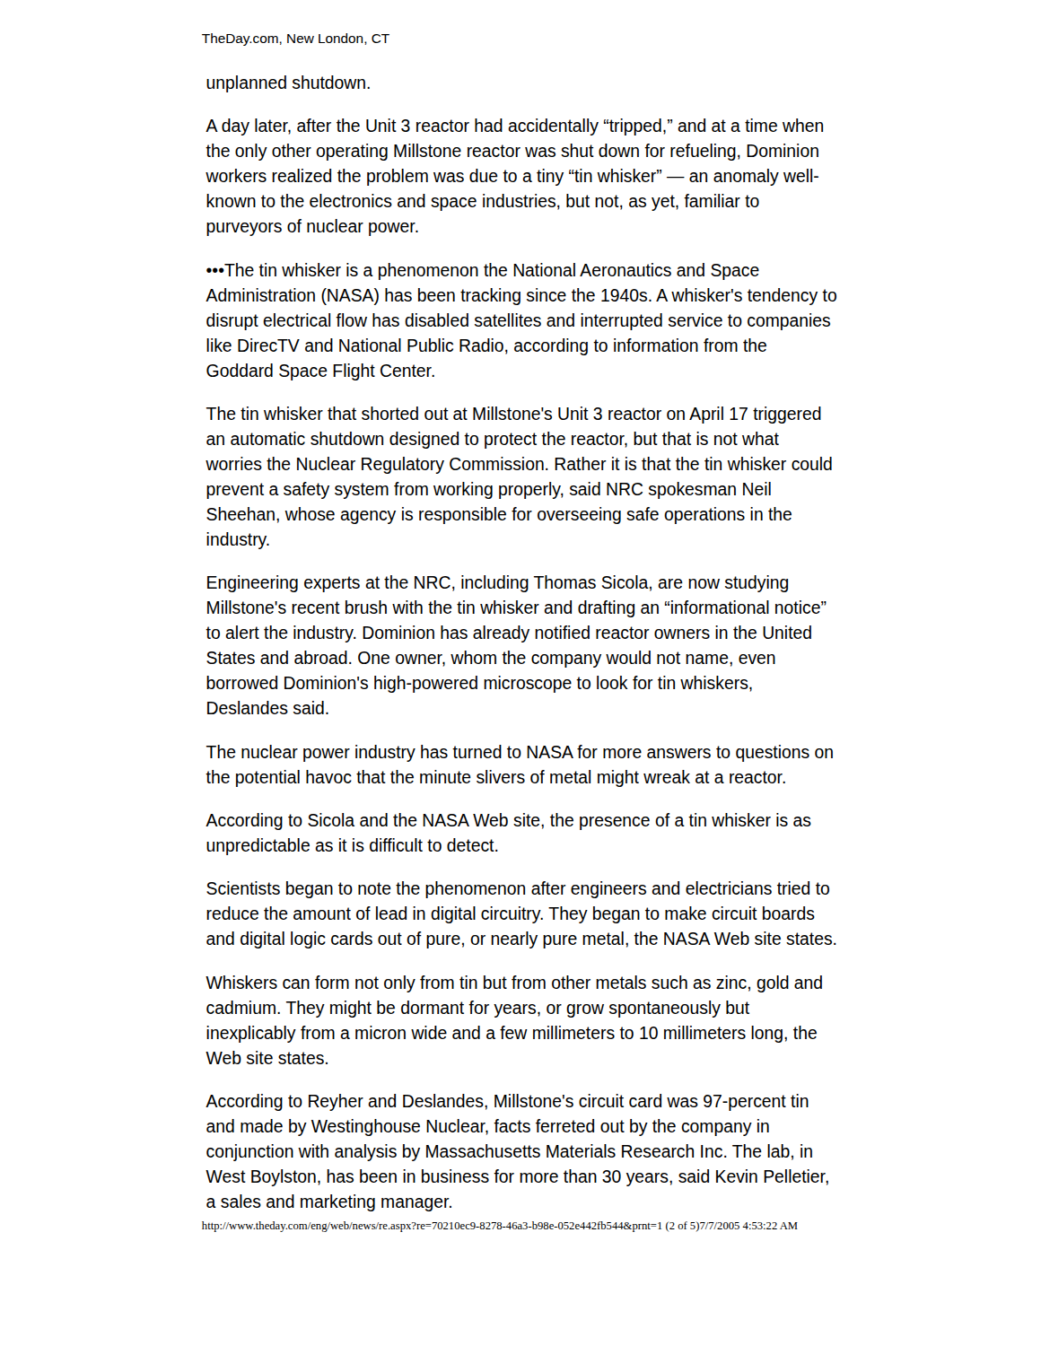TheDay.com, New London, CT
unplanned shutdown.
A day later, after the Unit 3 reactor had accidentally “tripped,” and at a time when the only other operating Millstone reactor was shut down for refueling, Dominion workers realized the problem was due to a tiny “tin whisker” — an anomaly well-known to the electronics and space industries, but not, as yet, familiar to purveyors of nuclear power.
•••The tin whisker is a phenomenon the National Aeronautics and Space Administration (NASA) has been tracking since the 1940s. A whisker's tendency to disrupt electrical flow has disabled satellites and interrupted service to companies like DirecTV and National Public Radio, according to information from the Goddard Space Flight Center.
The tin whisker that shorted out at Millstone's Unit 3 reactor on April 17 triggered an automatic shutdown designed to protect the reactor, but that is not what worries the Nuclear Regulatory Commission. Rather it is that the tin whisker could prevent a safety system from working properly, said NRC spokesman Neil Sheehan, whose agency is responsible for overseeing safe operations in the industry.
Engineering experts at the NRC, including Thomas Sicola, are now studying Millstone's recent brush with the tin whisker and drafting an “informational notice” to alert the industry. Dominion has already notified reactor owners in the United States and abroad. One owner, whom the company would not name, even borrowed Dominion's high-powered microscope to look for tin whiskers, Deslandes said.
The nuclear power industry has turned to NASA for more answers to questions on the potential havoc that the minute slivers of metal might wreak at a reactor.
According to Sicola and the NASA Web site, the presence of a tin whisker is as unpredictable as it is difficult to detect.
Scientists began to note the phenomenon after engineers and electricians tried to reduce the amount of lead in digital circuitry. They began to make circuit boards and digital logic cards out of pure, or nearly pure metal, the NASA Web site states.
Whiskers can form not only from tin but from other metals such as zinc, gold and cadmium. They might be dormant for years, or grow spontaneously but inexplicably from a micron wide and a few millimeters to 10 millimeters long, the Web site states.
According to Reyher and Deslandes, Millstone's circuit card was 97-percent tin and made by Westinghouse Nuclear, facts ferreted out by the company in conjunction with analysis by Massachusetts Materials Research Inc. The lab, in West Boylston, has been in business for more than 30 years, said Kevin Pelletier, a sales and marketing manager.
http://www.theday.com/eng/web/news/re.aspx?re=70210ec9-8278-46a3-b98e-052e442fb544&prnt=1 (2 of 5)7/7/2005 4:53:22 AM